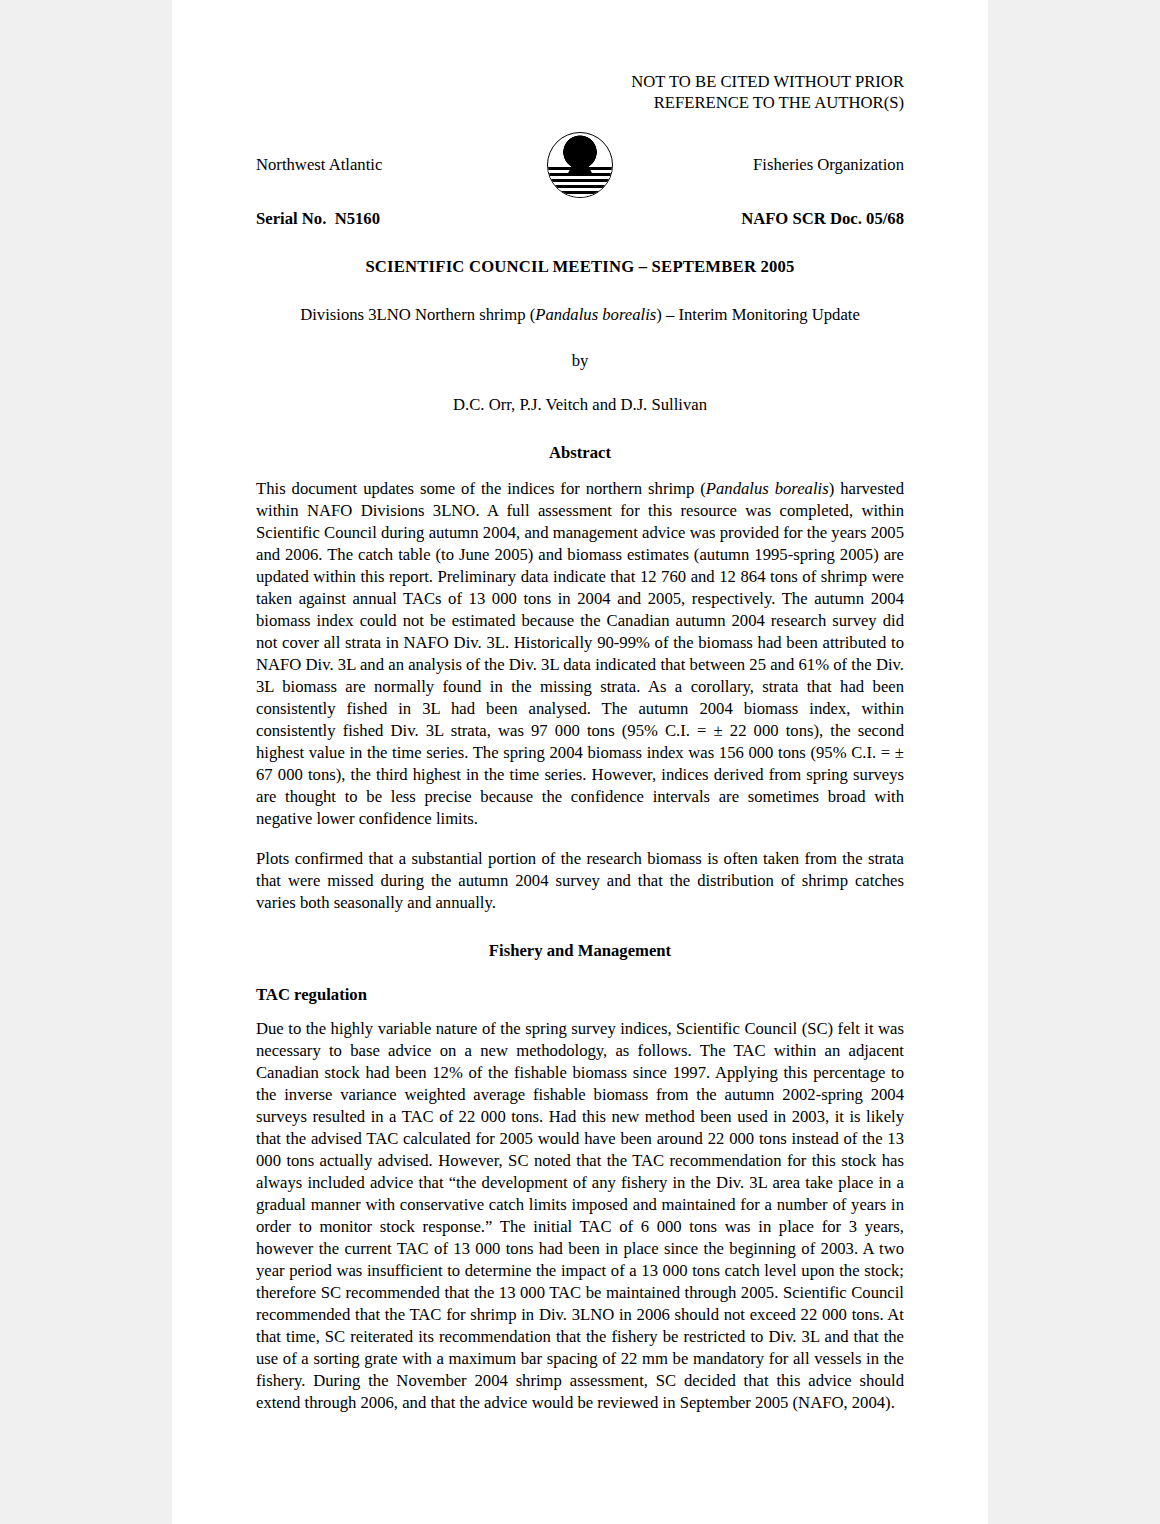NOT TO BE CITED WITHOUT PRIOR
REFERENCE TO THE AUTHOR(S)
Northwest Atlantic
Fisheries Organization
Serial No. N5160 NAFO SCR Doc. 05/68
SCIENTIFIC COUNCIL MEETING – SEPTEMBER 2005
Divisions 3LNO Northern shrimp (Pandalus borealis) – Interim Monitoring Update
by
D.C. Orr, P.J. Veitch and D.J. Sullivan
Abstract
This document updates some of the indices for northern shrimp (Pandalus borealis) harvested within NAFO Divisions 3LNO. A full assessment for this resource was completed, within Scientific Council during autumn 2004, and management advice was provided for the years 2005 and 2006. The catch table (to June 2005) and biomass estimates (autumn 1995-spring 2005) are updated within this report. Preliminary data indicate that 12 760 and 12 864 tons of shrimp were taken against annual TACs of 13 000 tons in 2004 and 2005, respectively. The autumn 2004 biomass index could not be estimated because the Canadian autumn 2004 research survey did not cover all strata in NAFO Div. 3L. Historically 90-99% of the biomass had been attributed to NAFO Div. 3L and an analysis of the Div. 3L data indicated that between 25 and 61% of the Div. 3L biomass are normally found in the missing strata. As a corollary, strata that had been consistently fished in 3L had been analysed. The autumn 2004 biomass index, within consistently fished Div. 3L strata, was 97 000 tons (95% C.I. = ± 22 000 tons), the second highest value in the time series. The spring 2004 biomass index was 156 000 tons (95% C.I. = ± 67 000 tons), the third highest in the time series. However, indices derived from spring surveys are thought to be less precise because the confidence intervals are sometimes broad with negative lower confidence limits.
Plots confirmed that a substantial portion of the research biomass is often taken from the strata that were missed during the autumn 2004 survey and that the distribution of shrimp catches varies both seasonally and annually.
Fishery and Management
TAC regulation
Due to the highly variable nature of the spring survey indices, Scientific Council (SC) felt it was necessary to base advice on a new methodology, as follows. The TAC within an adjacent Canadian stock had been 12% of the fishable biomass since 1997. Applying this percentage to the inverse variance weighted average fishable biomass from the autumn 2002-spring 2004 surveys resulted in a TAC of 22 000 tons. Had this new method been used in 2003, it is likely that the advised TAC calculated for 2005 would have been around 22 000 tons instead of the 13 000 tons actually advised. However, SC noted that the TAC recommendation for this stock has always included advice that “the development of any fishery in the Div. 3L area take place in a gradual manner with conservative catch limits imposed and maintained for a number of years in order to monitor stock response.” The initial TAC of 6 000 tons was in place for 3 years, however the current TAC of 13 000 tons had been in place since the beginning of 2003. A two year period was insufficient to determine the impact of a 13 000 tons catch level upon the stock; therefore SC recommended that the 13 000 TAC be maintained through 2005. Scientific Council recommended that the TAC for shrimp in Div. 3LNO in 2006 should not exceed 22 000 tons. At that time, SC reiterated its recommendation that the fishery be restricted to Div. 3L and that the use of a sorting grate with a maximum bar spacing of 22 mm be mandatory for all vessels in the fishery. During the November 2004 shrimp assessment, SC decided that this advice should extend through 2006, and that the advice would be reviewed in September 2005 (NAFO, 2004).